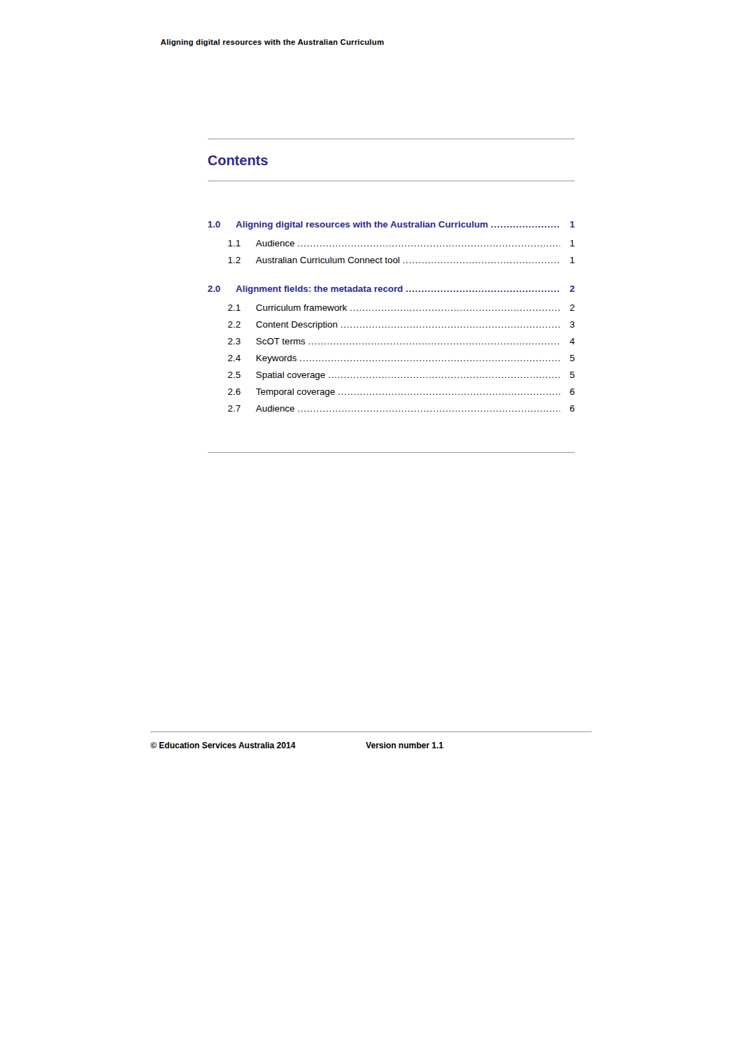Aligning digital resources with the Australian Curriculum
Contents
1.0 Aligning digital resources with the Australian Curriculum ......................... 1
1.1 Audience .............................................................................................. 1
1.2 Australian Curriculum Connect tool ..................................................... 1
2.0 Alignment fields: the metadata record ......................................................... 2
2.1 Curriculum framework ........................................................................... 2
2.2 Content Description ............................................................................. 3
2.3 ScOT terms ......................................................................................... 4
2.4 Keywords .............................................................................................. 5
2.5 Spatial coverage ................................................................................. 5
2.6 Temporal coverage ............................................................................. 6
2.7 Audience .............................................................................................. 6
© Education Services Australia 2014 Version number 1.1